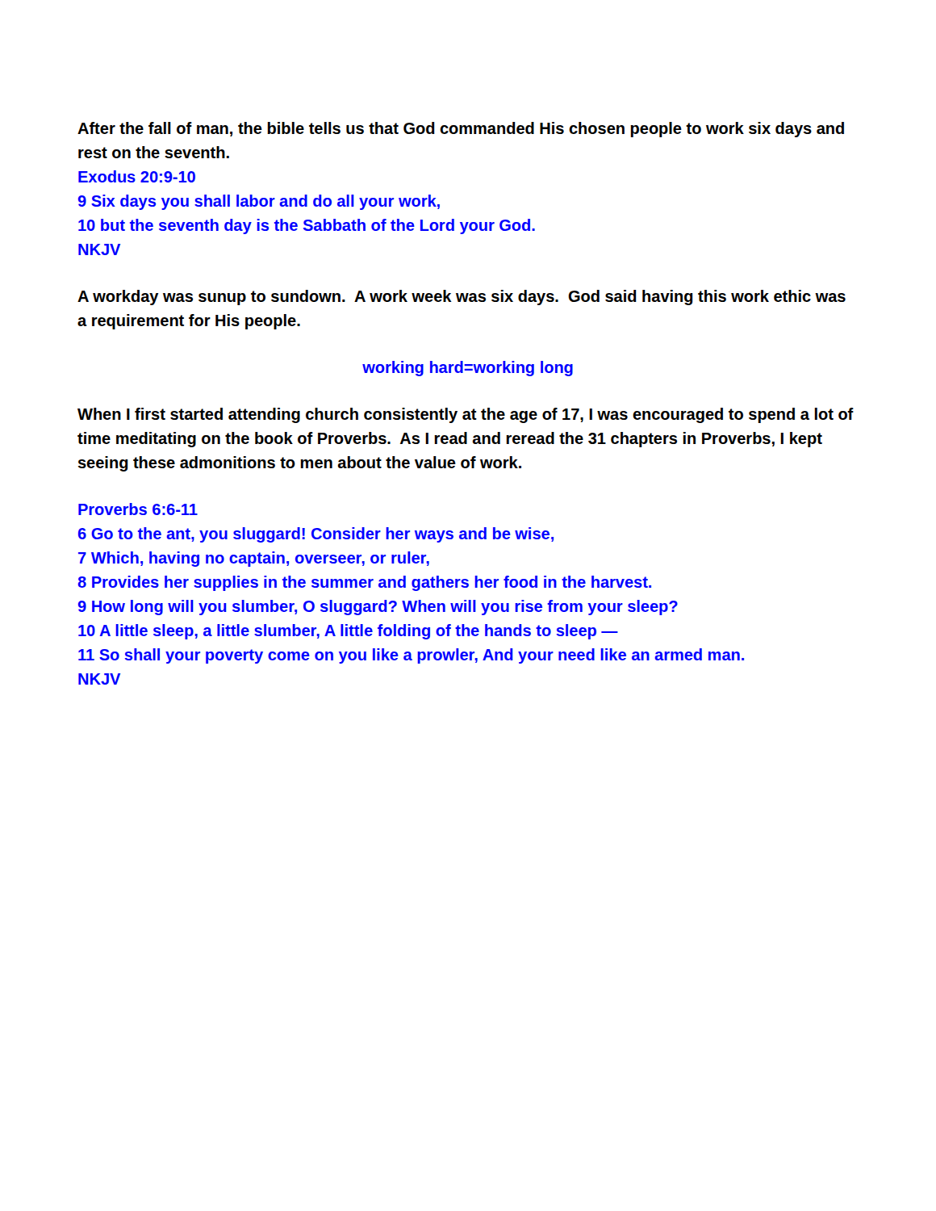After the fall of man, the bible tells us that God commanded His chosen people to work six days and rest on the seventh.
Exodus 20:9-10
9 Six days you shall labor and do all your work,
10 but the seventh day is the Sabbath of the Lord your God.
NKJV
A workday was sunup to sundown. A work week was six days. God said having this work ethic was a requirement for His people.
working hard=working long
When I first started attending church consistently at the age of 17, I was encouraged to spend a lot of time meditating on the book of Proverbs. As I read and reread the 31 chapters in Proverbs, I kept seeing these admonitions to men about the value of work.
Proverbs 6:6-11
6 Go to the ant, you sluggard! Consider her ways and be wise,
7 Which, having no captain, overseer, or ruler,
8 Provides her supplies in the summer and gathers her food in the harvest.
9 How long will you slumber, O sluggard? When will you rise from your sleep?
10 A little sleep, a little slumber, A little folding of the hands to sleep —
11 So shall your poverty come on you like a prowler, And your need like an armed man.
NKJV